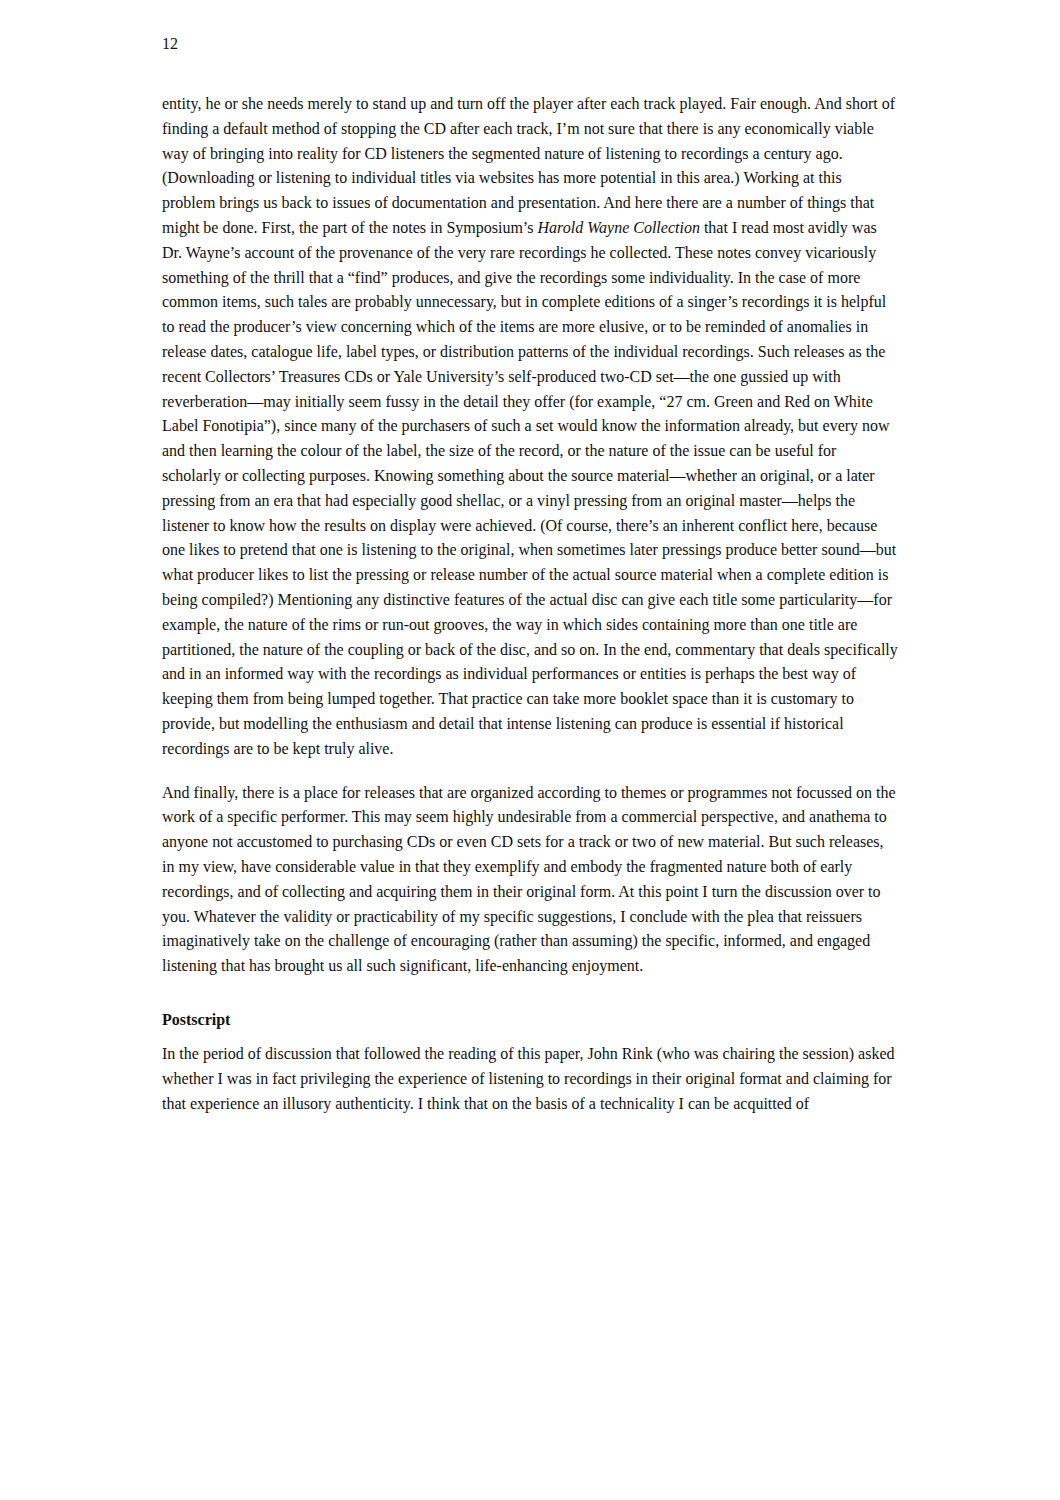12
entity, he or she needs merely to stand up and turn off the player after each track played. Fair enough. And short of finding a default method of stopping the CD after each track, I’m not sure that there is any economically viable way of bringing into reality for CD listeners the segmented nature of listening to recordings a century ago. (Downloading or listening to individual titles via websites has more potential in this area.) Working at this problem brings us back to issues of documentation and presentation. And here there are a number of things that might be done. First, the part of the notes in Symposium’s Harold Wayne Collection that I read most avidly was Dr. Wayne’s account of the provenance of the very rare recordings he collected. These notes convey vicariously something of the thrill that a “find” produces, and give the recordings some individuality. In the case of more common items, such tales are probably unnecessary, but in complete editions of a singer’s recordings it is helpful to read the producer’s view concerning which of the items are more elusive, or to be reminded of anomalies in release dates, catalogue life, label types, or distribution patterns of the individual recordings. Such releases as the recent Collectors’ Treasures CDs or Yale University’s self-produced two-CD set—the one gussied up with reverberation—may initially seem fussy in the detail they offer (for example, “27 cm. Green and Red on White Label Fonotipia”), since many of the purchasers of such a set would know the information already, but every now and then learning the colour of the label, the size of the record, or the nature of the issue can be useful for scholarly or collecting purposes. Knowing something about the source material—whether an original, or a later pressing from an era that had especially good shellac, or a vinyl pressing from an original master—helps the listener to know how the results on display were achieved. (Of course, there’s an inherent conflict here, because one likes to pretend that one is listening to the original, when sometimes later pressings produce better sound—but what producer likes to list the pressing or release number of the actual source material when a complete edition is being compiled?) Mentioning any distinctive features of the actual disc can give each title some particularity—for example, the nature of the rims or run-out grooves, the way in which sides containing more than one title are partitioned, the nature of the coupling or back of the disc, and so on. In the end, commentary that deals specifically and in an informed way with the recordings as individual performances or entities is perhaps the best way of keeping them from being lumped together. That practice can take more booklet space than it is customary to provide, but modelling the enthusiasm and detail that intense listening can produce is essential if historical recordings are to be kept truly alive.
And finally, there is a place for releases that are organized according to themes or programmes not focussed on the work of a specific performer. This may seem highly undesirable from a commercial perspective, and anathema to anyone not accustomed to purchasing CDs or even CD sets for a track or two of new material. But such releases, in my view, have considerable value in that they exemplify and embody the fragmented nature both of early recordings, and of collecting and acquiring them in their original form. At this point I turn the discussion over to you. Whatever the validity or practicability of my specific suggestions, I conclude with the plea that reissuers imaginatively take on the challenge of encouraging (rather than assuming) the specific, informed, and engaged listening that has brought us all such significant, life-enhancing enjoyment.
Postscript
In the period of discussion that followed the reading of this paper, John Rink (who was chairing the session) asked whether I was in fact privileging the experience of listening to recordings in their original format and claiming for that experience an illusory authenticity. I think that on the basis of a technicality I can be acquitted of